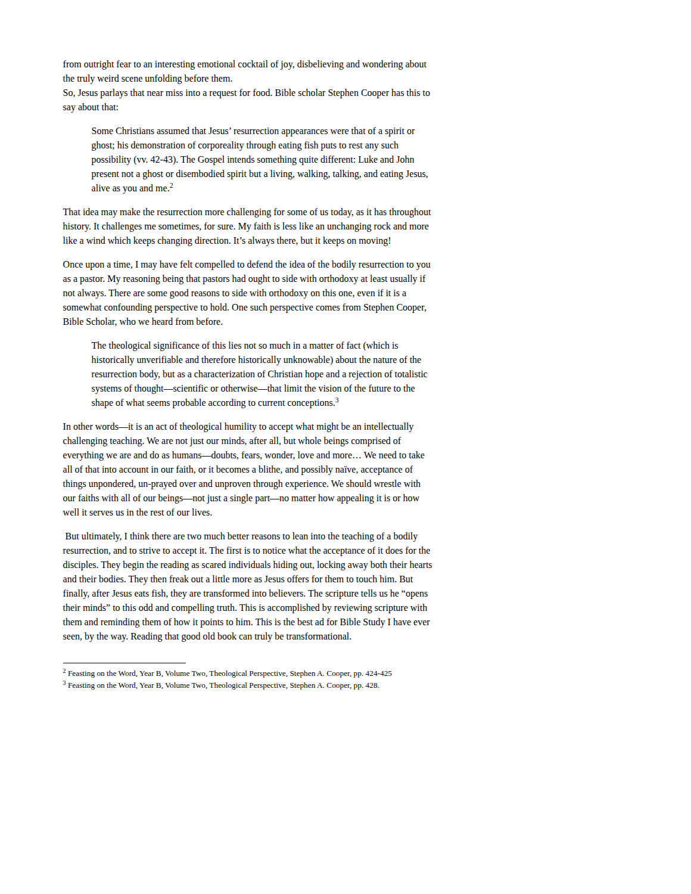from outright fear to an interesting emotional cocktail of joy, disbelieving and wondering about the truly weird scene unfolding before them.
So, Jesus parlays that near miss into a request for food. Bible scholar Stephen Cooper has this to say about that:
Some Christians assumed that Jesus’ resurrection appearances were that of a spirit or ghost; his demonstration of corporeality through eating fish puts to rest any such possibility (vv. 42-43). The Gospel intends something quite different: Luke and John present not a ghost or disembodied spirit but a living, walking, talking, and eating Jesus, alive as you and me.2
That idea may make the resurrection more challenging for some of us today, as it has throughout history. It challenges me sometimes, for sure. My faith is less like an unchanging rock and more like a wind which keeps changing direction. It’s always there, but it keeps on moving!
Once upon a time, I may have felt compelled to defend the idea of the bodily resurrection to you as a pastor. My reasoning being that pastors had ought to side with orthodoxy at least usually if not always. There are some good reasons to side with orthodoxy on this one, even if it is a somewhat confounding perspective to hold. One such perspective comes from Stephen Cooper, Bible Scholar, who we heard from before.
The theological significance of this lies not so much in a matter of fact (which is historically unverifiable and therefore historically unknowable) about the nature of the resurrection body, but as a characterization of Christian hope and a rejection of totalistic systems of thought—scientific or otherwise—that limit the vision of the future to the shape of what seems probable according to current conceptions.3
In other words—it is an act of theological humility to accept what might be an intellectually challenging teaching. We are not just our minds, after all, but whole beings comprised of everything we are and do as humans—doubts, fears, wonder, love and more… We need to take all of that into account in our faith, or it becomes a blithe, and possibly naïve, acceptance of things unpondered, un-prayed over and unproven through experience. We should wrestle with our faiths with all of our beings—not just a single part—no matter how appealing it is or how well it serves us in the rest of our lives.
But ultimately, I think there are two much better reasons to lean into the teaching of a bodily resurrection, and to strive to accept it. The first is to notice what the acceptance of it does for the disciples. They begin the reading as scared individuals hiding out, locking away both their hearts and their bodies. They then freak out a little more as Jesus offers for them to touch him. But finally, after Jesus eats fish, they are transformed into believers. The scripture tells us he “opens their minds” to this odd and compelling truth. This is accomplished by reviewing scripture with them and reminding them of how it points to him. This is the best ad for Bible Study I have ever seen, by the way. Reading that good old book can truly be transformational.
2 Feasting on the Word, Year B, Volume Two, Theological Perspective, Stephen A. Cooper, pp. 424-425
3 Feasting on the Word, Year B, Volume Two, Theological Perspective, Stephen A. Cooper, pp. 428.